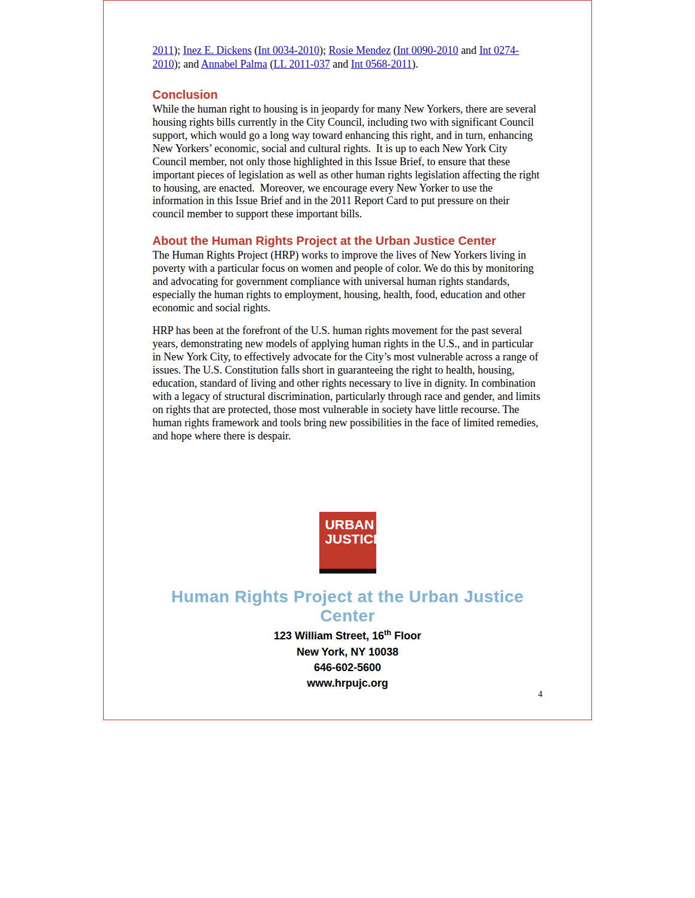2011); Inez E. Dickens (Int 0034-2010); Rosie Mendez (Int 0090-2010 and Int 0274-2010); and Annabel Palma (LL 2011-037 and Int 0568-2011).
Conclusion
While the human right to housing is in jeopardy for many New Yorkers, there are several housing rights bills currently in the City Council, including two with significant Council support, which would go a long way toward enhancing this right, and in turn, enhancing New Yorkers’ economic, social and cultural rights. It is up to each New York City Council member, not only those highlighted in this Issue Brief, to ensure that these important pieces of legislation as well as other human rights legislation affecting the right to housing, are enacted. Moreover, we encourage every New Yorker to use the information in this Issue Brief and in the 2011 Report Card to put pressure on their council member to support these important bills.
About the Human Rights Project at the Urban Justice Center
The Human Rights Project (HRP) works to improve the lives of New Yorkers living in poverty with a particular focus on women and people of color. We do this by monitoring and advocating for government compliance with universal human rights standards, especially the human rights to employment, housing, health, food, education and other economic and social rights.
HRP has been at the forefront of the U.S. human rights movement for the past several years, demonstrating new models of applying human rights in the U.S., and in particular in New York City, to effectively advocate for the City’s most vulnerable across a range of issues. The U.S. Constitution falls short in guaranteeing the right to health, housing, education, standard of living and other rights necessary to live in dignity. In combination with a legacy of structural discrimination, particularly through race and gender, and limits on rights that are protected, those most vulnerable in society have little recourse. The human rights framework and tools bring new possibilities in the face of limited remedies, and hope where there is despair.
URBAN
JUSTICE
Human Rights Project at the Urban Justice Center
123 William Street, 16th Floor
New York, NY 10038
646-602-5600
www.hrpujc.org
4